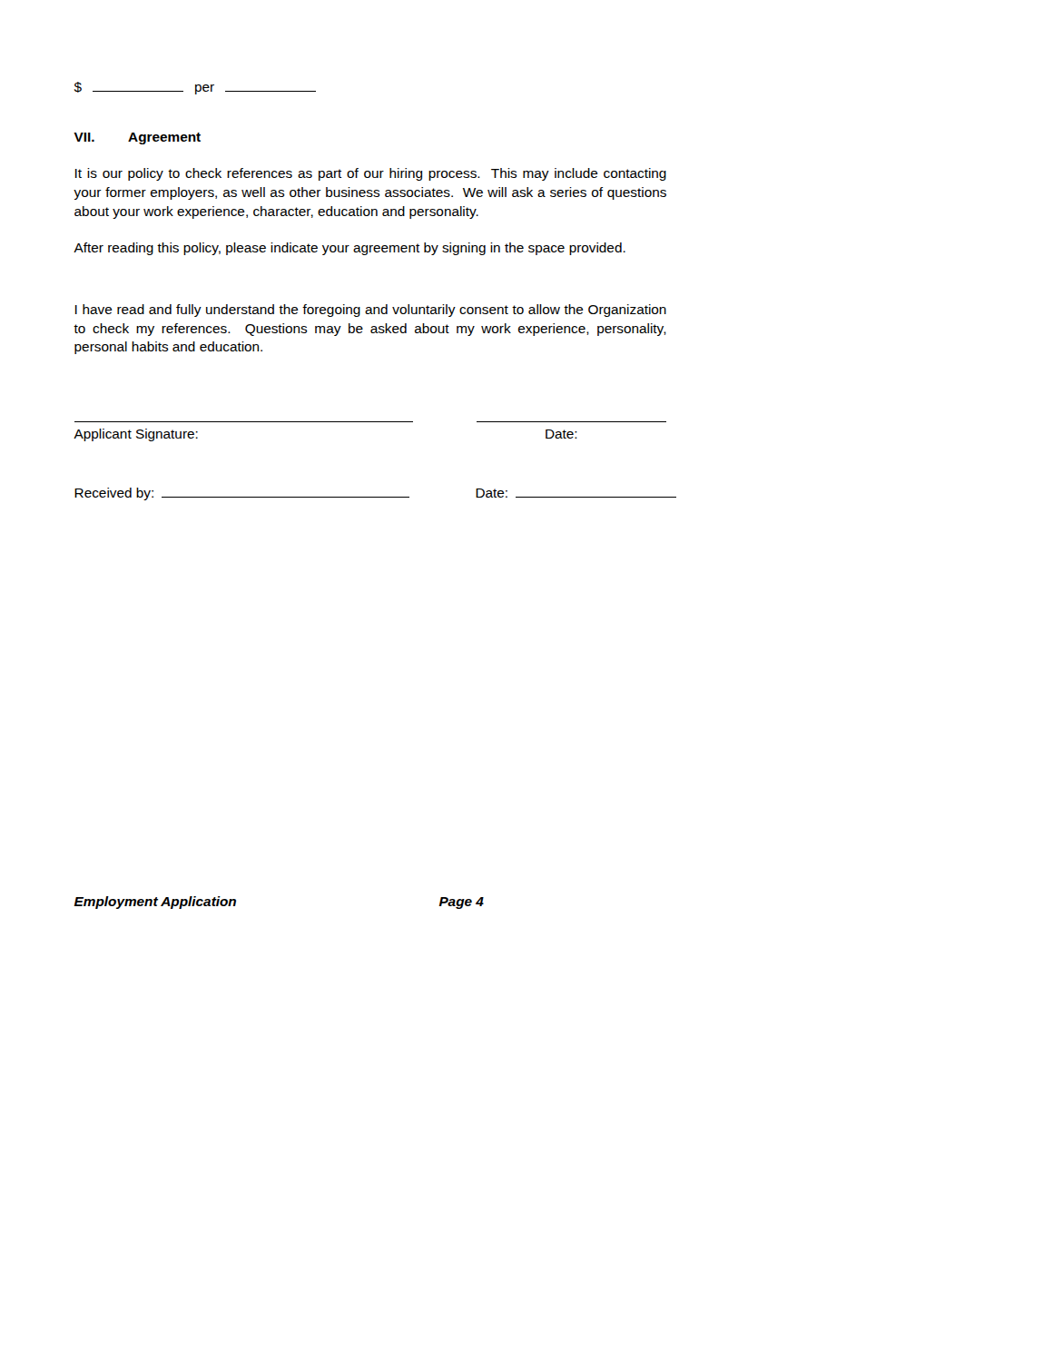$ per
VII. Agreement
It is our policy to check references as part of our hiring process. This may include contacting your former employers, as well as other business associates. We will ask a series of questions about your work experience, character, education and personality.
After reading this policy, please indicate your agreement by signing in the space provided.
I have read and fully understand the foregoing and voluntarily consent to allow the Organization to check my references. Questions may be asked about my work experience, personality, personal habits and education.
Applicant Signature: Date:
Received by: Date:
Employment Application Page 4